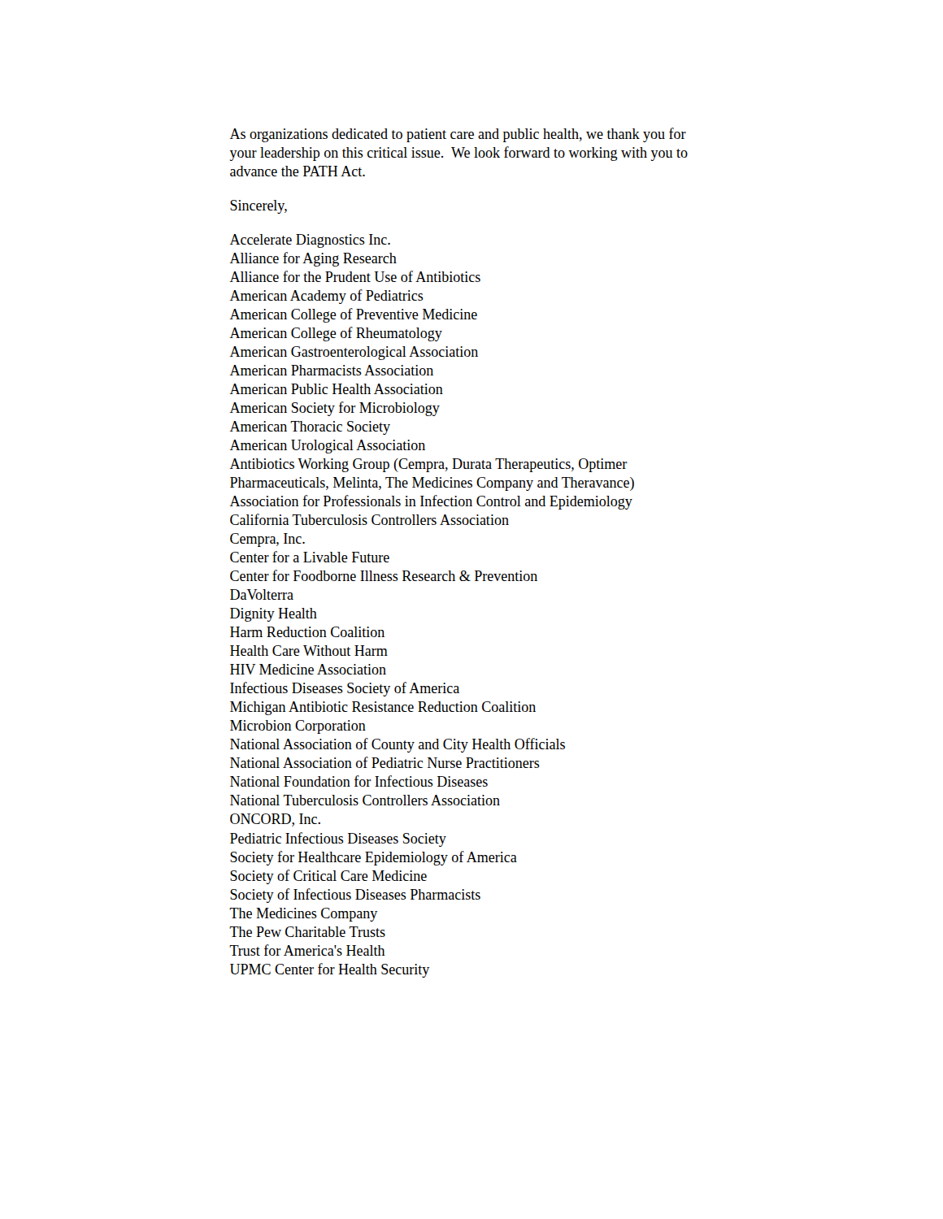As organizations dedicated to patient care and public health, we thank you for your leadership on this critical issue. We look forward to working with you to advance the PATH Act.
Sincerely,
Accelerate Diagnostics Inc.
Alliance for Aging Research
Alliance for the Prudent Use of Antibiotics
American Academy of Pediatrics
American College of Preventive Medicine
American College of Rheumatology
American Gastroenterological Association
American Pharmacists Association
American Public Health Association
American Society for Microbiology
American Thoracic Society
American Urological Association
Antibiotics Working Group (Cempra, Durata Therapeutics, Optimer Pharmaceuticals, Melinta, The Medicines Company and Theravance)
Association for Professionals in Infection Control and Epidemiology
California Tuberculosis Controllers Association
Cempra, Inc.
Center for a Livable Future
Center for Foodborne Illness Research & Prevention
DaVolterra
Dignity Health
Harm Reduction Coalition
Health Care Without Harm
HIV Medicine Association
Infectious Diseases Society of America
Michigan Antibiotic Resistance Reduction Coalition
Microbion Corporation
National Association of County and City Health Officials
National Association of Pediatric Nurse Practitioners
National Foundation for Infectious Diseases
National Tuberculosis Controllers Association
ONCORD, Inc.
Pediatric Infectious Diseases Society
Society for Healthcare Epidemiology of America
Society of Critical Care Medicine
Society of Infectious Diseases Pharmacists
The Medicines Company
The Pew Charitable Trusts
Trust for America's Health
UPMC Center for Health Security